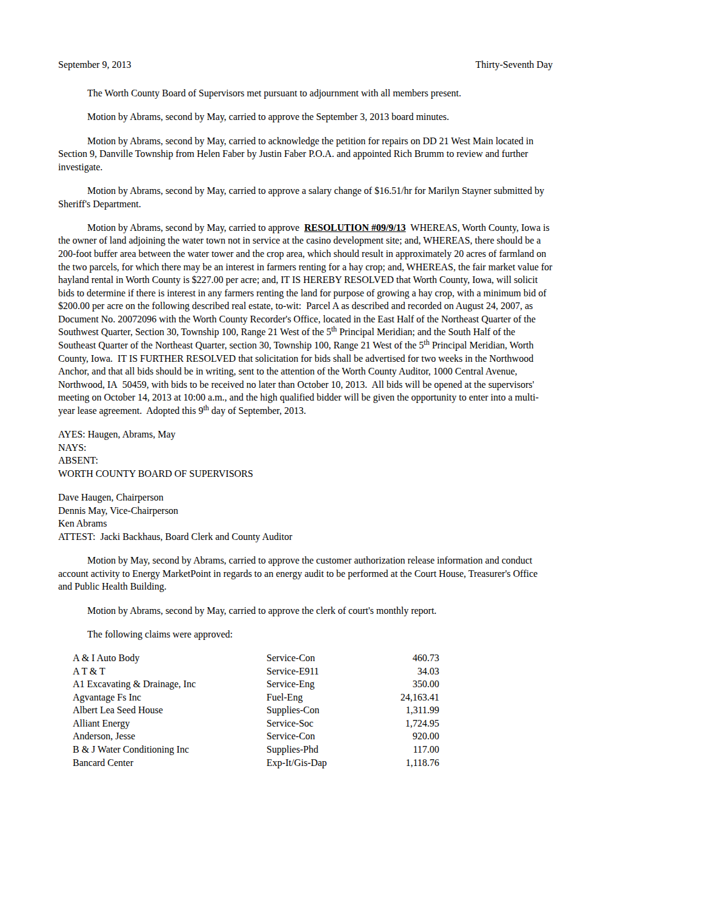September 9, 2013 Thirty-Seventh Day
The Worth County Board of Supervisors met pursuant to adjournment with all members present.
Motion by Abrams, second by May, carried to approve the September 3, 2013 board minutes.
Motion by Abrams, second by May, carried to acknowledge the petition for repairs on DD 21 West Main located in Section 9, Danville Township from Helen Faber by Justin Faber P.O.A. and appointed Rich Brumm to review and further investigate.
Motion by Abrams, second by May, carried to approve a salary change of $16.51/hr for Marilyn Stayner submitted by Sheriff's Department.
Motion by Abrams, second by May, carried to approve RESOLUTION #09/9/13 WHEREAS, Worth County, Iowa is the owner of land adjoining the water town not in service at the casino development site; and, WHEREAS, there should be a 200-foot buffer area between the water tower and the crop area, which should result in approximately 20 acres of farmland on the two parcels, for which there may be an interest in farmers renting for a hay crop; and, WHEREAS, the fair market value for hayland rental in Worth County is $227.00 per acre; and, IT IS HEREBY RESOLVED that Worth County, Iowa, will solicit bids to determine if there is interest in any farmers renting the land for purpose of growing a hay crop, with a minimum bid of $200.00 per acre on the following described real estate, to-wit: Parcel A as described and recorded on August 24, 2007, as Document No. 20072096 with the Worth County Recorder's Office, located in the East Half of the Northeast Quarter of the Southwest Quarter, Section 30, Township 100, Range 21 West of the 5th Principal Meridian; and the South Half of the Southeast Quarter of the Northeast Quarter, section 30, Township 100, Range 21 West of the 5th Principal Meridian, Worth County, Iowa. IT IS FURTHER RESOLVED that solicitation for bids shall be advertised for two weeks in the Northwood Anchor, and that all bids should be in writing, sent to the attention of the Worth County Auditor, 1000 Central Avenue, Northwood, IA 50459, with bids to be received no later than October 10, 2013. All bids will be opened at the supervisors' meeting on October 14, 2013 at 10:00 a.m., and the high qualified bidder will be given the opportunity to enter into a multi-year lease agreement. Adopted this 9th day of September, 2013.
AYES: Haugen, Abrams, May
NAYS:
ABSENT:
WORTH COUNTY BOARD OF SUPERVISORS
Dave Haugen, Chairperson
Dennis May, Vice-Chairperson
Ken Abrams
ATTEST: Jacki Backhaus, Board Clerk and County Auditor
Motion by May, second by Abrams, carried to approve the customer authorization release information and conduct account activity to Energy MarketPoint in regards to an energy audit to be performed at the Court House, Treasurer's Office and Public Health Building.
Motion by Abrams, second by May, carried to approve the clerk of court's monthly report.
The following claims were approved:
| A & I Auto Body | Service-Con | 460.73 |
| A T & T | Service-E911 | 34.03 |
| A1 Excavating & Drainage, Inc | Service-Eng | 350.00 |
| Agvantage Fs Inc | Fuel-Eng | 24,163.41 |
| Albert Lea Seed House | Supplies-Con | 1,311.99 |
| Alliant Energy | Service-Soc | 1,724.95 |
| Anderson, Jesse | Service-Con | 920.00 |
| B & J Water Conditioning Inc | Supplies-Phd | 117.00 |
| Bancard Center | Exp-It/Gis-Dap | 1,118.76 |